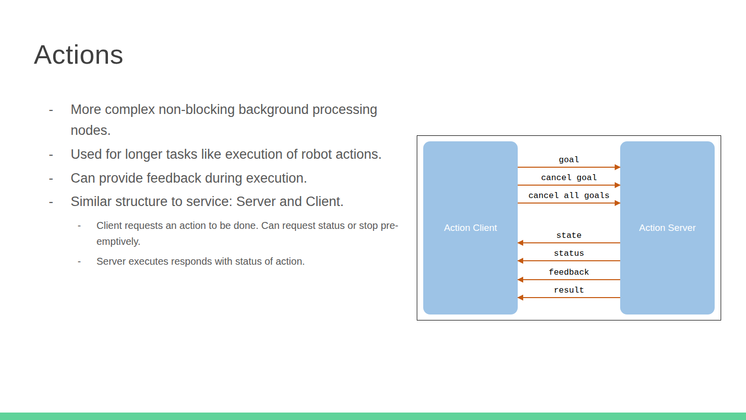Actions
More complex non-blocking background processing nodes.
Used for longer tasks like execution of robot actions.
Can provide feedback during execution.
Similar structure to service: Server and Client.
Client requests an action to be done. Can request status or stop pre-emptively.
Server executes responds with status of action.
Action Client
Action Server
goal
cancel goal
cancel all goals
state
status
feedback
result